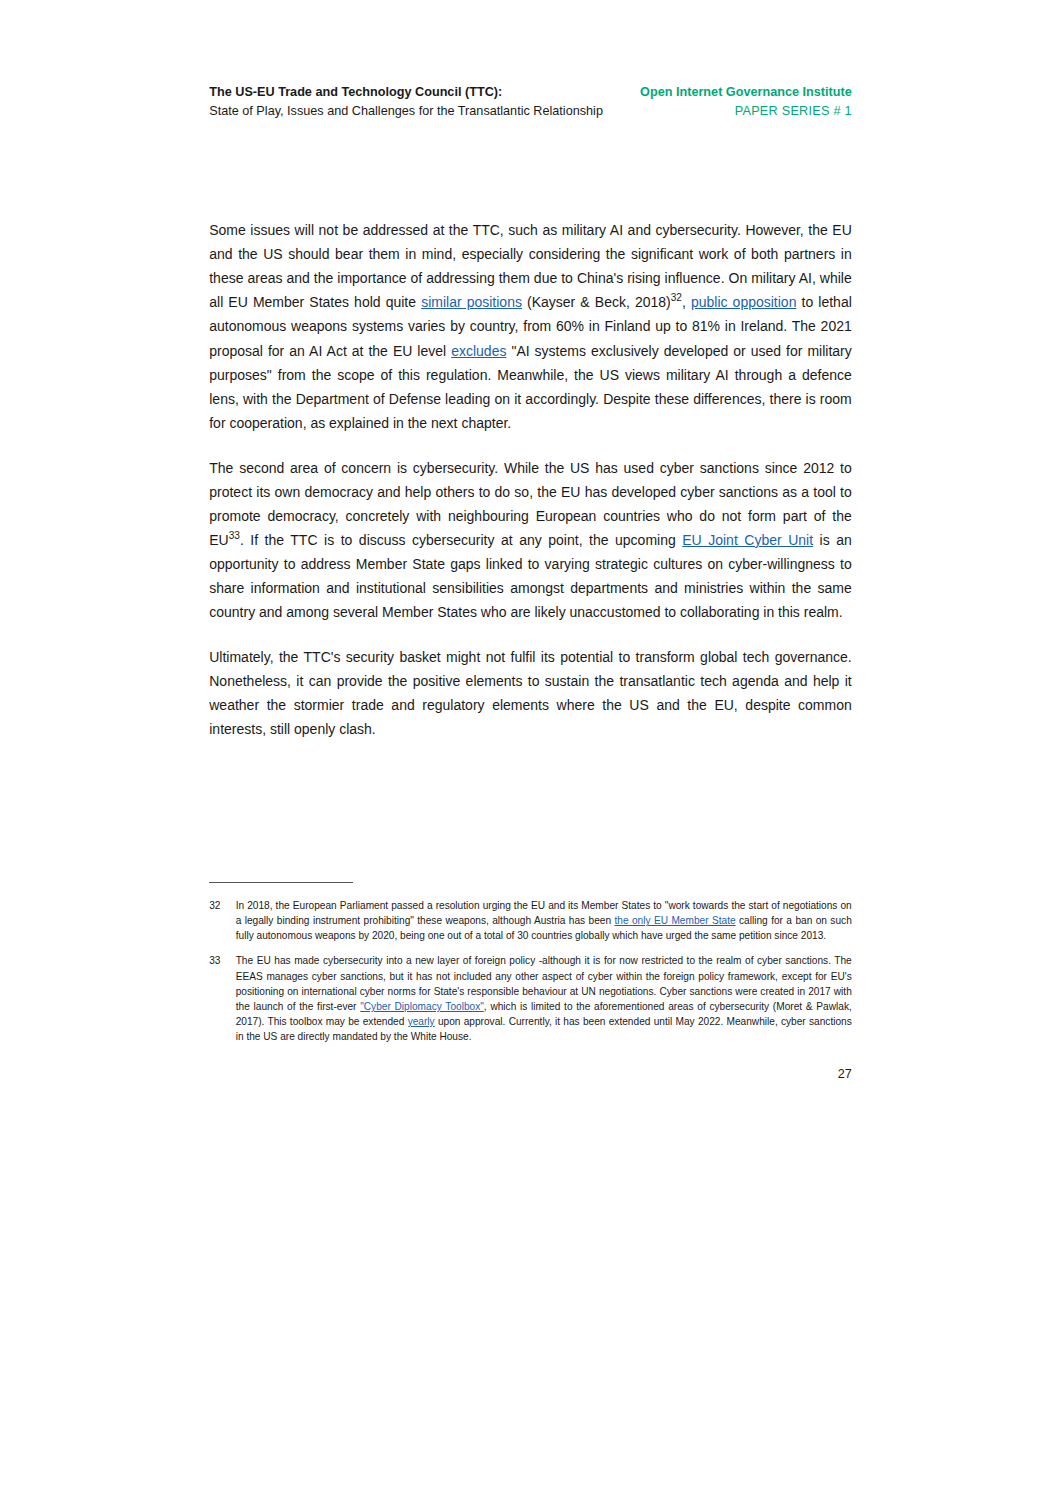The US-EU Trade and Technology Council (TTC):
State of Play, Issues and Challenges for the Transatlantic Relationship
Open Internet Governance Institute
PAPER SERIES # 1
Some issues will not be addressed at the TTC, such as military AI and cybersecurity. However, the EU and the US should bear them in mind, especially considering the significant work of both partners in these areas and the importance of addressing them due to China's rising influence. On military AI, while all EU Member States hold quite similar positions (Kayser & Beck, 2018)32, public opposition to lethal autonomous weapons systems varies by country, from 60% in Finland up to 81% in Ireland. The 2021 proposal for an AI Act at the EU level excludes "AI systems exclusively developed or used for military purposes" from the scope of this regulation. Meanwhile, the US views military AI through a defence lens, with the Department of Defense leading on it accordingly. Despite these differences, there is room for cooperation, as explained in the next chapter.
The second area of concern is cybersecurity. While the US has used cyber sanctions since 2012 to protect its own democracy and help others to do so, the EU has developed cyber sanctions as a tool to promote democracy, concretely with neighbouring European countries who do not form part of the EU33. If the TTC is to discuss cybersecurity at any point, the upcoming EU Joint Cyber Unit is an opportunity to address Member State gaps linked to varying strategic cultures on cyber-willingness to share information and institutional sensibilities amongst departments and ministries within the same country and among several Member States who are likely unaccustomed to collaborating in this realm.
Ultimately, the TTC's security basket might not fulfil its potential to transform global tech governance. Nonetheless, it can provide the positive elements to sustain the transatlantic tech agenda and help it weather the stormier trade and regulatory elements where the US and the EU, despite common interests, still openly clash.
32
In 2018, the European Parliament passed a resolution urging the EU and its Member States to "work towards the start of negotiations on a legally binding instrument prohibiting" these weapons, although Austria has been the only EU Member State calling for a ban on such fully autonomous weapons by 2020, being one out of a total of 30 countries globally which have urged the same petition since 2013.
33
The EU has made cybersecurity into a new layer of foreign policy -although it is for now restricted to the realm of cyber sanctions. The EEAS manages cyber sanctions, but it has not included any other aspect of cyber within the foreign policy framework, except for EU's positioning on international cyber norms for State's responsible behaviour at UN negotiations. Cyber sanctions were created in 2017 with the launch of the first-ever "Cyber Diplomacy Toolbox", which is limited to the aforementioned areas of cybersecurity (Moret & Pawlak, 2017). This toolbox may be extended yearly upon approval. Currently, it has been extended until May 2022. Meanwhile, cyber sanctions in the US are directly mandated by the White House.
27